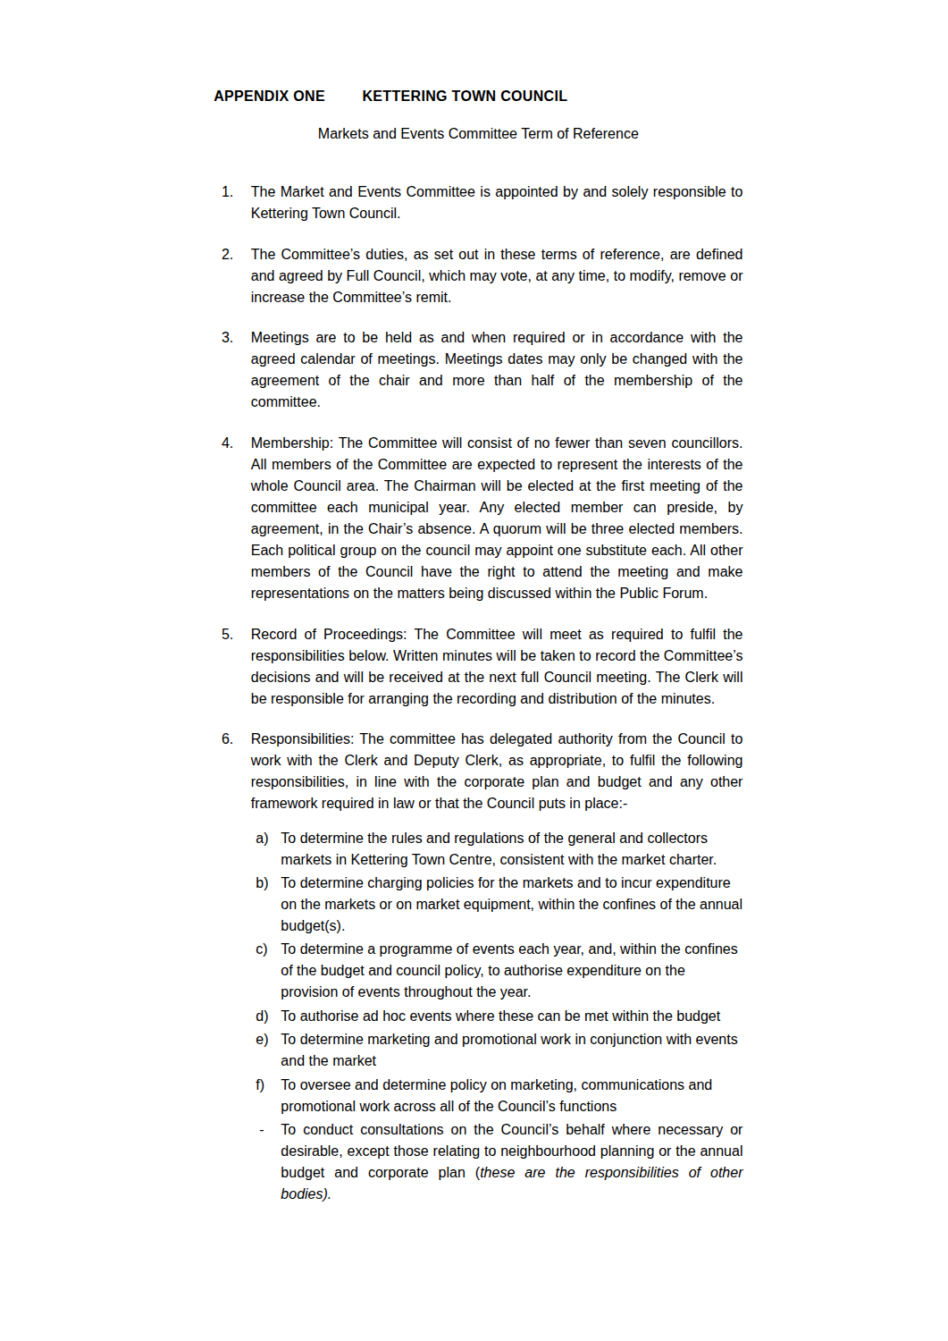APPENDIX ONE KETTERING TOWN COUNCIL
Markets and Events Committee Term of Reference
The Market and Events Committee is appointed by and solely responsible to Kettering Town Council.
The Committee’s duties, as set out in these terms of reference, are defined and agreed by Full Council, which may vote, at any time, to modify, remove or increase the Committee’s remit.
Meetings are to be held as and when required or in accordance with the agreed calendar of meetings. Meetings dates may only be changed with the agreement of the chair and more than half of the membership of the committee.
Membership: The Committee will consist of no fewer than seven councillors. All members of the Committee are expected to represent the interests of the whole Council area. The Chairman will be elected at the first meeting of the committee each municipal year. Any elected member can preside, by agreement, in the Chair’s absence. A quorum will be three elected members. Each political group on the council may appoint one substitute each. All other members of the Council have the right to attend the meeting and make representations on the matters being discussed within the Public Forum.
Record of Proceedings: The Committee will meet as required to fulfil the responsibilities below. Written minutes will be taken to record the Committee’s decisions and will be received at the next full Council meeting. The Clerk will be responsible for arranging the recording and distribution of the minutes.
Responsibilities: The committee has delegated authority from the Council to work with the Clerk and Deputy Clerk, as appropriate, to fulfil the following responsibilities, in line with the corporate plan and budget and any other framework required in law or that the Council puts in place:-
To determine the rules and regulations of the general and collectors markets in Kettering Town Centre, consistent with the market charter.
To determine charging policies for the markets and to incur expenditure on the markets or on market equipment, within the confines of the annual budget(s).
To determine a programme of events each year, and, within the confines of the budget and council policy, to authorise expenditure on the provision of events throughout the year.
To authorise ad hoc events where these can be met within the budget
To determine marketing and promotional work in conjunction with events and the market
To oversee and determine policy on marketing, communications and promotional work across all of the Council’s functions
To conduct consultations on the Council’s behalf where necessary or desirable, except those relating to neighbourhood planning or the annual budget and corporate plan (these are the responsibilities of other bodies).